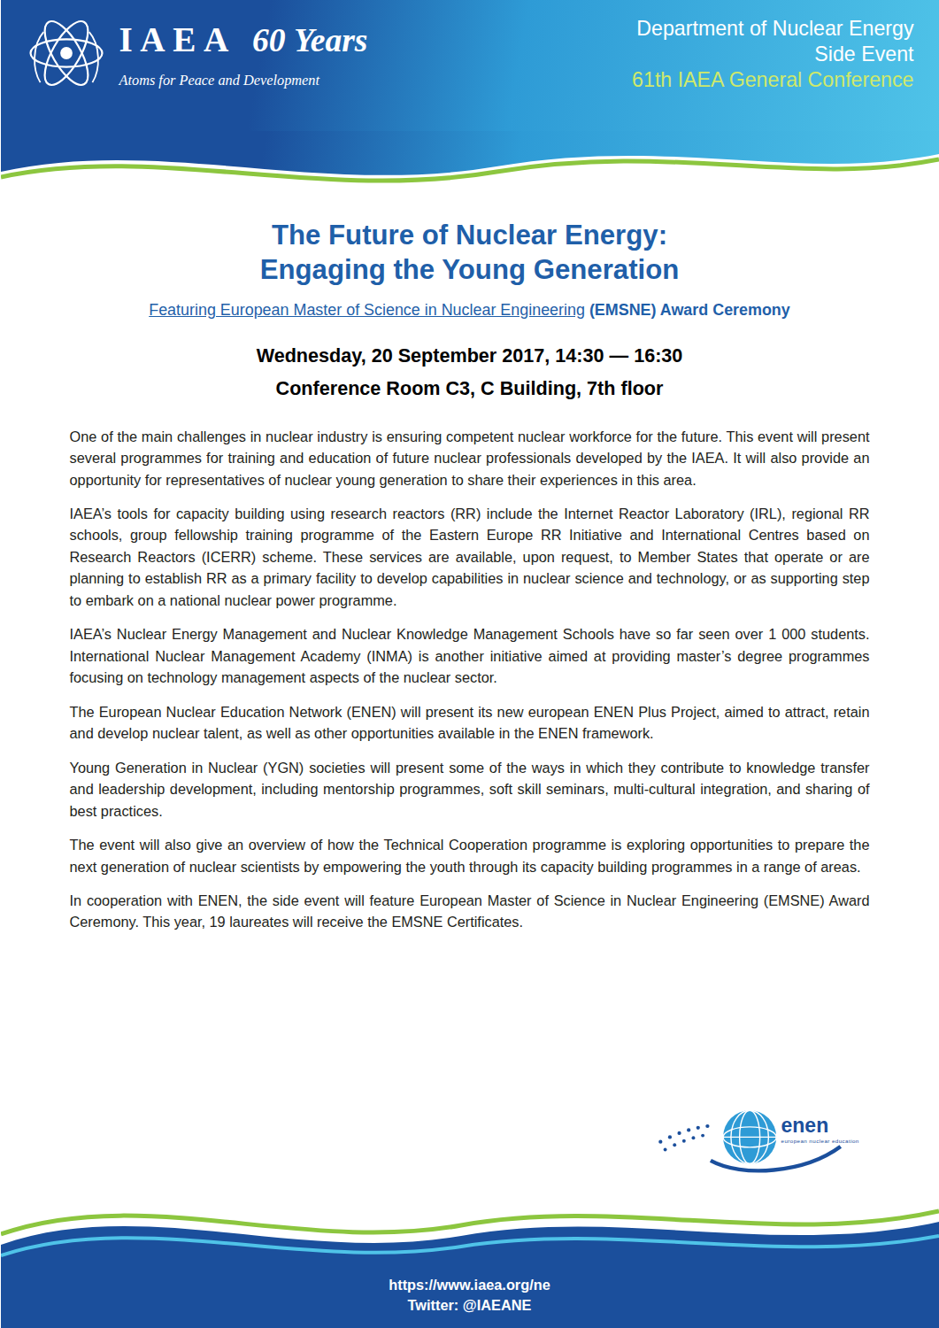IAEA
60 Years
Atoms for Peace and Development
Department of Nuclear Energy
Side Event
61th IAEA General Conference
The Future of Nuclear Energy:
Engaging the Young Generation
Featuring European Master of Science in Nuclear Engineering (EMSNE) Award Ceremony
Wednesday, 20 September 2017, 14:30 — 16:30
Conference Room C3, C Building, 7th floor
One of the main challenges in nuclear industry is ensuring competent nuclear workforce for the future. This event will present several programmes for training and education of future nuclear professionals developed by the IAEA. It will also provide an opportunity for representatives of nuclear young generation to share their experiences in this area.
IAEA’s tools for capacity building using research reactors (RR) include the Internet Reactor Laboratory (IRL), regional RR schools, group fellowship training programme of the Eastern Europe RR Initiative and International Centres based on Research Reactors (ICERR) scheme. These services are available, upon request, to Member States that operate or are planning to establish RR as a primary facility to develop capabilities in nuclear science and technology, or as supporting step to embark on a national nuclear power programme.
IAEA’s Nuclear Energy Management and Nuclear Knowledge Management Schools have so far seen over 1 000 students. International Nuclear Management Academy (INMA) is another initiative aimed at providing master’s degree programmes focusing on technology management aspects of the nuclear sector.
The European Nuclear Education Network (ENEN) will present its new european ENEN Plus Project, aimed to attract, retain and develop nuclear talent, as well as other opportunities available in the ENEN framework.
Young Generation in Nuclear (YGN) societies will present some of the ways in which they contribute to knowledge transfer and leadership development, including mentorship programmes, soft skill seminars, multi-cultural integration, and sharing of best practices.
The event will also give an overview of how the Technical Cooperation programme is exploring opportunities to prepare the next generation of nuclear scientists by empowering the youth through its capacity building programmes in a range of areas.
In cooperation with ENEN, the side event will feature European Master of Science in Nuclear Engineering (EMSNE) Award Ceremony. This year, 19 laureates will receive the EMSNE Certificates.
enen european nuclear education network
https://www.iaea.org/ne
Twitter: @IAEANE